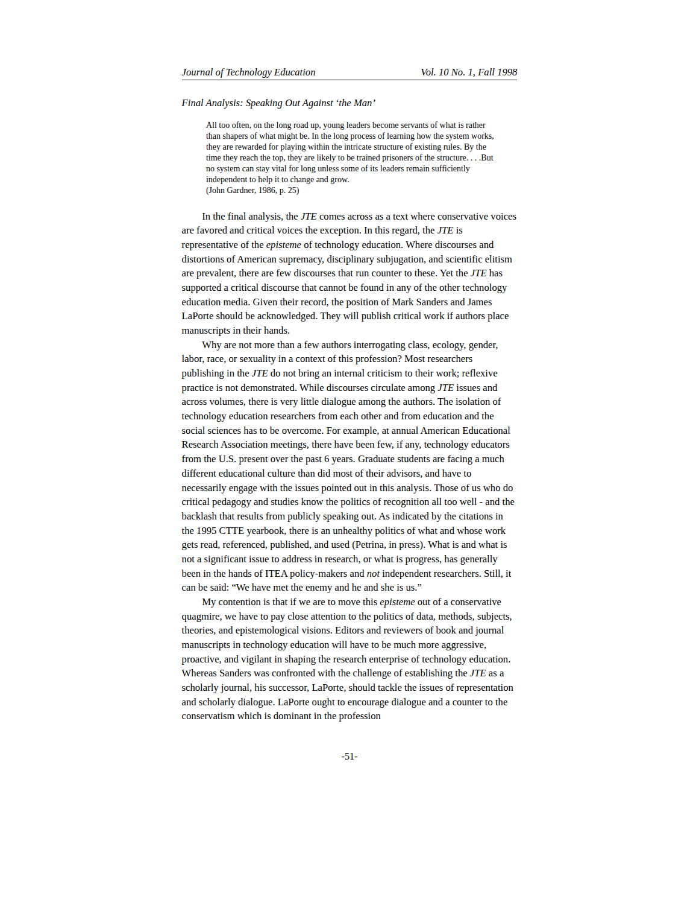Journal of Technology Education
Vol. 10 No. 1, Fall 1998
Final Analysis: Speaking Out Against ‘the Man’
All too often, on the long road up, young leaders become servants of what is rather than shapers of what might be. In the long process of learning how the system works, they are rewarded for playing within the intricate structure of existing rules. By the time they reach the top, they are likely to be trained prisoners of the structure. . . .But no system can stay vital for long unless some of its leaders remain sufficiently independent to help it to change and grow.
(John Gardner, 1986, p. 25)
In the final analysis, the JTE comes across as a text where conservative voices are favored and critical voices the exception. In this regard, the JTE is representative of the episteme of technology education. Where discourses and distortions of American supremacy, disciplinary subjugation, and scientific elitism are prevalent, there are few discourses that run counter to these. Yet the JTE has supported a critical discourse that cannot be found in any of the other technology education media. Given their record, the position of Mark Sanders and James LaPorte should be acknowledged. They will publish critical work if authors place manuscripts in their hands.
Why are not more than a few authors interrogating class, ecology, gender, labor, race, or sexuality in a context of this profession? Most researchers publishing in the JTE do not bring an internal criticism to their work; reflexive practice is not demonstrated. While discourses circulate among JTE issues and across volumes, there is very little dialogue among the authors. The isolation of technology education researchers from each other and from education and the social sciences has to be overcome. For example, at annual American Educational Research Association meetings, there have been few, if any, technology educators from the U.S. present over the past 6 years. Graduate students are facing a much different educational culture than did most of their advisors, and have to necessarily engage with the issues pointed out in this analysis. Those of us who do critical pedagogy and studies know the politics of recognition all too well - and the backlash that results from publicly speaking out. As indicated by the citations in the 1995 CTTE yearbook, there is an unhealthy politics of what and whose work gets read, referenced, published, and used (Petrina, in press). What is and what is not a significant issue to address in research, or what is progress, has generally been in the hands of ITEA policy-makers and not independent researchers. Still, it can be said: “We have met the enemy and he and she is us.”
My contention is that if we are to move this episteme out of a conservative quagmire, we have to pay close attention to the politics of data, methods, subjects, theories, and epistemological visions. Editors and reviewers of book and journal manuscripts in technology education will have to be much more aggressive, proactive, and vigilant in shaping the research enterprise of technology education. Whereas Sanders was confronted with the challenge of establishing the JTE as a scholarly journal, his successor, LaPorte, should tackle the issues of representation and scholarly dialogue. LaPorte ought to encourage dialogue and a counter to the conservatism which is dominant in the profession
-51-